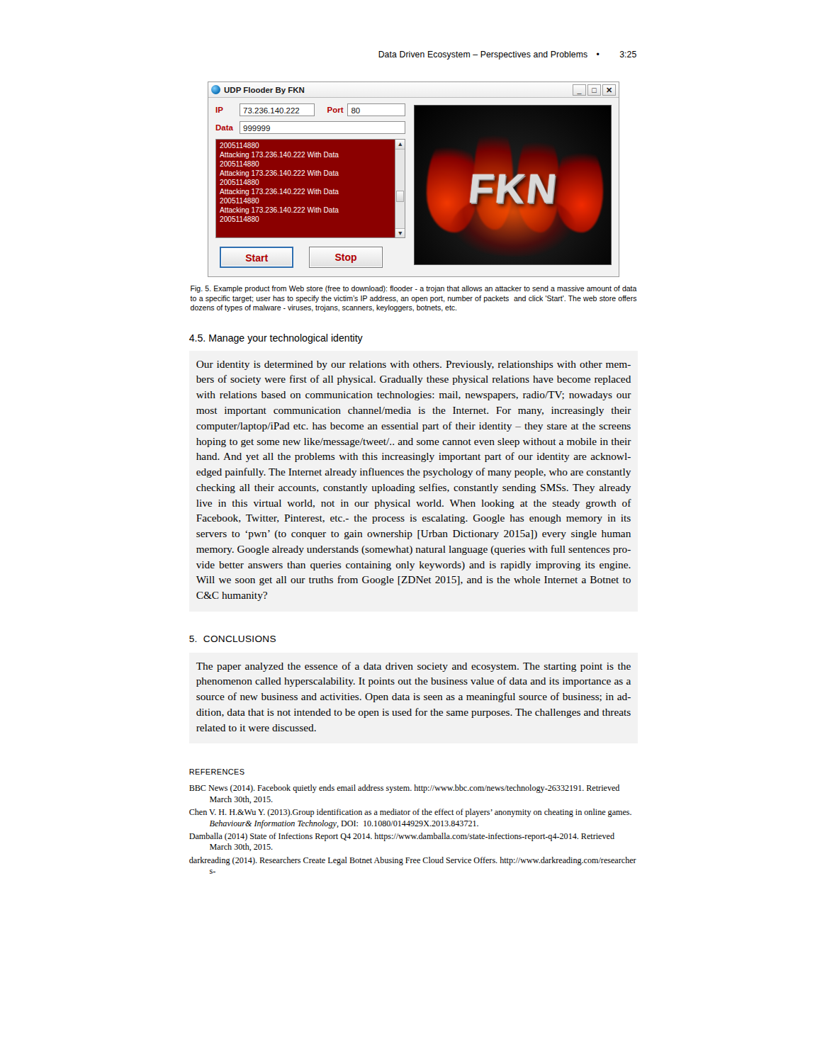Data Driven Ecosystem – Perspectives and Problems•3:25
UDP Flooder By FKN
_
□
✕
IP
73.236.140.222
Port
80
Data
999999
2005114880
Attacking 173.236.140.222 With Data
2005114880
Attacking 173.236.140.222 With Data
2005114880
Attacking 173.236.140.222 With Data
2005114880
Attacking 173.236.140.222 With Data
2005114880
▲
▼
Start
Stop
FKN
Fig. 5. Example product from Web store (free to download): flooder - a trojan that allows an attacker to send a massive amount of data to a specific target; user has to specify the victim’s IP address, an open port, number of packets and click 'Start'. The web store offers dozens of types of malware - viruses, trojans, scanners, keyloggers, botnets, etc.
4.5. Manage your technological identity
Our identity is determined by our relations with others. Previously, relationships with other members of society were first of all physical. Gradually these physical relations have become replaced with relations based on communication technologies: mail, newspapers, radio/TV; nowadays our most important communication channel/media is the Internet. For many, increasingly their computer/laptop/iPad etc. has become an essential part of their identity – they stare at the screens hoping to get some new like/message/tweet/.. and some cannot even sleep without a mobile in their hand. And yet all the problems with this increasingly important part of our identity are acknowledged painfully. The Internet already influences the psychology of many people, who are constantly checking all their accounts, constantly uploading selfies, constantly sending SMSs. They already live in this virtual world, not in our physical world. When looking at the steady growth of Facebook, Twitter, Pinterest, etc.- the process is escalating. Google has enough memory in its servers to ‘pwn’ (to conquer to gain ownership [Urban Dictionary 2015a]) every single human memory. Google already understands (somewhat) natural language (queries with full sentences provide better answers than queries containing only keywords) and is rapidly improving its engine. Will we soon get all our truths from Google [ZDNet 2015], and is the whole Internet a Botnet to C&C humanity?
5. CONCLUSIONS
The paper analyzed the essence of a data driven society and ecosystem. The starting point is the phenomenon called hyperscalability. It points out the business value of data and its importance as a source of new business and activities. Open data is seen as a meaningful source of business; in addition, data that is not intended to be open is used for the same purposes. The challenges and threats related to it were discussed.
REFERENCES
BBC News (2014). Facebook quietly ends email address system. http://www.bbc.com/news/technology-26332191. Retrieved March 30th, 2015.
Chen V. H. H.&Wu Y. (2013).Group identification as a mediator of the effect of players’ anonymity on cheating in online games. Behaviour& Information Technology, DOI: 10.1080/0144929X.2013.843721.
Damballa (2014) State of Infections Report Q4 2014. https://www.damballa.com/state-infections-report-q4-2014. Retrieved March 30th, 2015.
darkreading (2014). Researchers Create Legal Botnet Abusing Free Cloud Service Offers. http://www.darkreading.com/researchers-